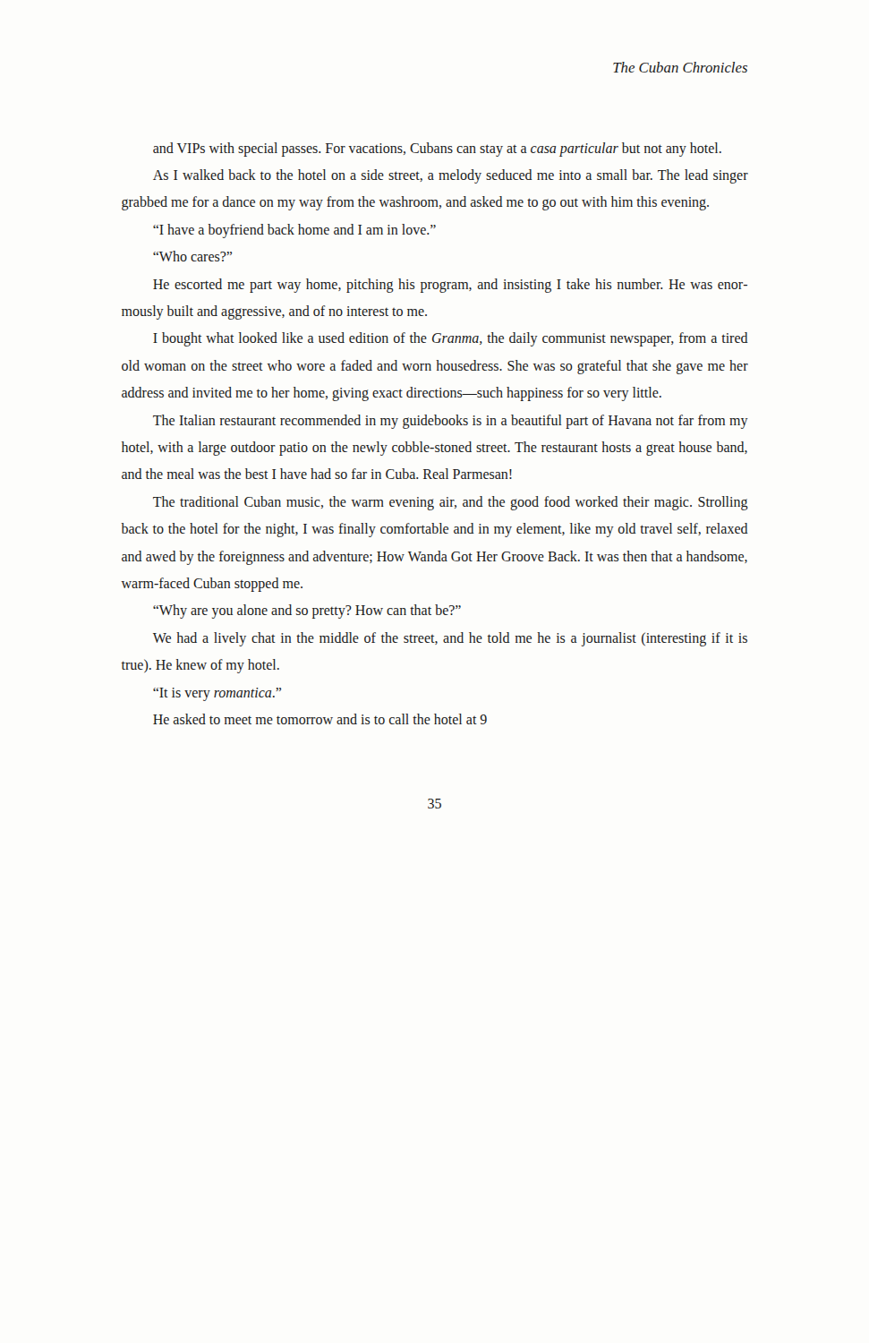The Cuban Chronicles
and VIPs with special passes. For vacations, Cubans can stay at a casa particular but not any hotel.
As I walked back to the hotel on a side street, a melody seduced me into a small bar. The lead singer grabbed me for a dance on my way from the washroom, and asked me to go out with him this evening.
“I have a boyfriend back home and I am in love.”
“Who cares?”
He escorted me part way home, pitching his program, and insisting I take his number. He was enormously built and aggressive, and of no interest to me.
I bought what looked like a used edition of the Granma, the daily communist newspaper, from a tired old woman on the street who wore a faded and worn housedress. She was so grateful that she gave me her address and invited me to her home, giving exact directions—such happiness for so very little.
The Italian restaurant recommended in my guidebooks is in a beautiful part of Havana not far from my hotel, with a large outdoor patio on the newly cobble-stoned street. The restaurant hosts a great house band, and the meal was the best I have had so far in Cuba. Real Parmesan!
The traditional Cuban music, the warm evening air, and the good food worked their magic. Strolling back to the hotel for the night, I was finally comfortable and in my element, like my old travel self, relaxed and awed by the foreignness and adventure; How Wanda Got Her Groove Back. It was then that a handsome, warm-faced Cuban stopped me.
“Why are you alone and so pretty? How can that be?”
We had a lively chat in the middle of the street, and he told me he is a journalist (interesting if it is true). He knew of my hotel.
“It is very romantica.”
He asked to meet me tomorrow and is to call the hotel at 9
35